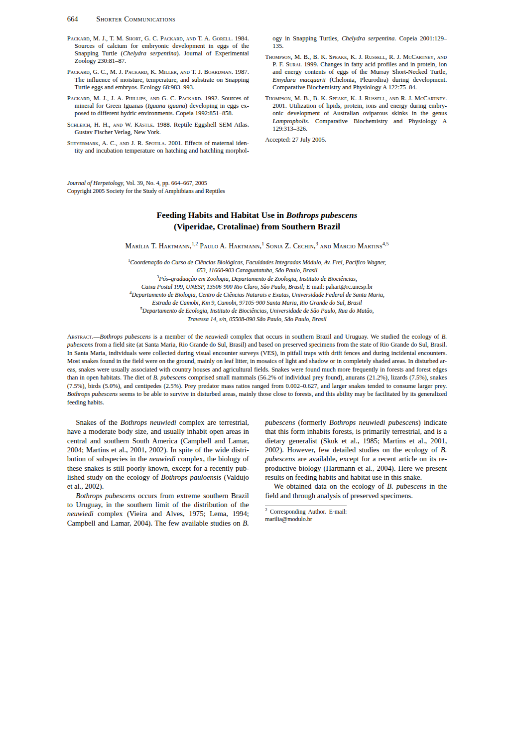664 Shorter Communications
Packard, M. J., T. M. Short, G. C. Packard, and T. A. Gorell. 1984. Sources of calcium for embryonic development in eggs of the Snapping Turtle (Chelydra serpentina). Journal of Experimental Zoology 230:81–87.
Packard, G. C., M. J. Packard, K. Miller, and T. J. Boardman. 1987. The influence of moisture, temperature, and substrate on Snapping Turtle eggs and embryos. Ecology 68:983–993.
Packard, M. J., J. A. Phillips, and G. C. Packard. 1992. Sources of mineral for Green Iguanas (Iguana iguana) developing in eggs exposed to different hydric environments. Copeia 1992:851–858.
Schleich, H. H., and W. Kästle. 1988. Reptile Eggshell SEM Atlas. Gustav Fischer Verlag, New York.
Steyermark, A. C., and J. R. Spotila. 2001. Effects of maternal identity and incubation temperature on hatching and hatchling morphology in Snapping Turtles, Chelydra serpentina. Copeia 2001:129–135.
Thompson, M. B., B. K. Speake, K. J. Russell, R. J. McCartney, and P. F. Surai. 1999. Changes in fatty acid profiles and in protein, ion and energy contents of eggs of the Murray Short-Necked Turtle, Emydura macquarii (Chelonia, Pleurodira) during development. Comparative Biochemistry and Physiology A 122:75–84.
Thompson, M. B., B. K. Speake, K. J. Russell, and R. J. McCartney. 2001. Utilization of lipids, protein, ions and energy during embryonic development of Australian oviparous skinks in the genus Lampropholis. Comparative Biochemistry and Physiology A 129:313–326.
Accepted: 27 July 2005.
Journal of Herpetology, Vol. 39, No. 4, pp. 664–667, 2005
Copyright 2005 Society for the Study of Amphibians and Reptiles
Feeding Habits and Habitat Use in Bothrops pubescens
(Viperidae, Crotalinae) from Southern Brazil
Marília T. Hartmann,1,2 Paulo A. Hartmann,1 Sonia Z. Cechin,3 and Marcio Martins4,5
1Coordenação do Curso de Ciências Biológicas, Faculdades Integradas Módulo, Av. Frei, Pacífico Wagner,
653, 11660-903 Caraguatatuba, São Paulo, Brasil
3Pós–graduação em Zoologia, Departamento de Zoologia, Instituto de Biociências,
Caixa Postal 199, UNESP, 13506-900 Rio Claro, São Paulo, Brasil; E-mail: pahart@rc.unesp.br
4Departamento de Biologia, Centro de Ciências Naturais e Exatas, Universidade Federal de Santa Maria,
Estrada de Camobi, Km 9, Camobi, 97105-900 Santa Maria, Rio Grande do Sul, Brasil
5Departamento de Ecologia, Instituto de Biociências, Universidade de São Paulo, Rua do Matão,
Travessa 14, s/n, 05508-090 São Paulo, São Paulo, Brasil
Abstract.—Bothrops pubescens is a member of the neuwiedi complex that occurs in southern Brazil and Uruguay. We studied the ecology of B. pubescens from a field site (at Santa Maria, Rio Grande do Sul, Brasil) and based on preserved specimens from the state of Rio Grande do Sul, Brasil. In Santa Maria, individuals were collected during visual encounter surveys (VES), in pitfall traps with drift fences and during incidental encounters. Most snakes found in the field were on the ground, mainly on leaf litter, in mosaics of light and shadow or in completely shaded areas. In disturbed areas, snakes were usually associated with country houses and agricultural fields. Snakes were found much more frequently in forests and forest edges than in open habitats. The diet of B. pubescens comprised small mammals (56.2% of individual prey found), anurans (21.2%), lizards (7.5%), snakes (7.5%), birds (5.0%), and centipedes (2.5%). Prey predator mass ratios ranged from 0.002–0.627, and larger snakes tended to consume larger prey. Bothrops pubescens seems to be able to survive in disturbed areas, mainly those close to forests, and this ability may be facilitated by its generalized feeding habits.
Snakes of the Bothrops neuwiedi complex are terrestrial, have a moderate body size, and usually inhabit open areas in central and southern South America (Campbell and Lamar, 2004; Martins et al., 2001, 2002). In spite of the wide distribution of subspecies in the neuwiedi complex, the biology of these snakes is still poorly known, except for a recently published study on the ecology of Bothrops pauloensis (Valdujo et al., 2002).
Bothrops pubescens occurs from extreme southern Brazil to Uruguay, in the southern limit of the distribution of the neuwiedi complex (Vieira and Alves, 1975; Lema, 1994; Campbell and Lamar, 2004). The few available studies on B. pubescens (formerly Bothrops neuwiedi pubescens) indicate that this form inhabits forests, is primarily terrestrial, and is a dietary generalist (Skuk et al., 1985; Martins et al., 2001, 2002). However, few detailed studies on the ecology of B. pubescens are available, except for a recent article on its reproductive biology (Hartmann et al., 2004). Here we present results on feeding habits and habitat use in this snake.
We obtained data on the ecology of B. pubescens in the field and through analysis of preserved specimens.
2 Corresponding Author. E-mail: marilia@modulo.br